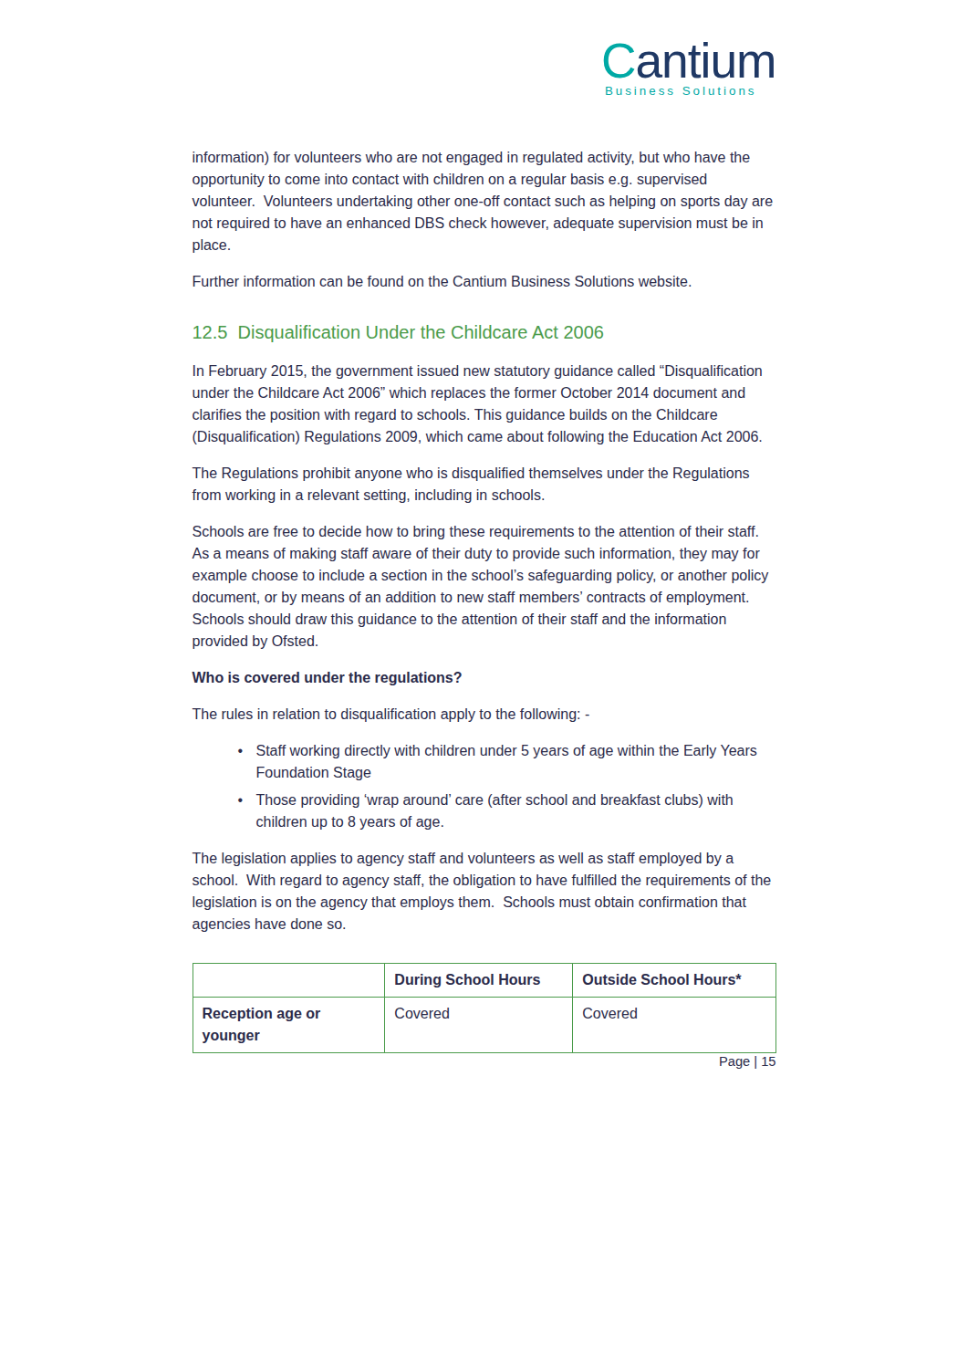Cantium
Business Solutions
information) for volunteers who are not engaged in regulated activity, but who have the opportunity to come into contact with children on a regular basis e.g. supervised volunteer. Volunteers undertaking other one-off contact such as helping on sports day are not required to have an enhanced DBS check however, adequate supervision must be in place.
Further information can be found on the Cantium Business Solutions website.
12.5 Disqualification Under the Childcare Act 2006
In February 2015, the government issued new statutory guidance called “Disqualification under the Childcare Act 2006” which replaces the former October 2014 document and clarifies the position with regard to schools. This guidance builds on the Childcare (Disqualification) Regulations 2009, which came about following the Education Act 2006.
The Regulations prohibit anyone who is disqualified themselves under the Regulations from working in a relevant setting, including in schools.
Schools are free to decide how to bring these requirements to the attention of their staff. As a means of making staff aware of their duty to provide such information, they may for example choose to include a section in the school’s safeguarding policy, or another policy document, or by means of an addition to new staff members’ contracts of employment. Schools should draw this guidance to the attention of their staff and the information provided by Ofsted.
Who is covered under the regulations?
The rules in relation to disqualification apply to the following: -
Staff working directly with children under 5 years of age within the Early Years Foundation Stage
Those providing ‘wrap around’ care (after school and breakfast clubs) with children up to 8 years of age.
The legislation applies to agency staff and volunteers as well as staff employed by a school. With regard to agency staff, the obligation to have fulfilled the requirements of the legislation is on the agency that employs them. Schools must obtain confirmation that agencies have done so.
| | During School Hours | Outside School Hours* |
| Reception age or younger | Covered | Covered |
Page | 15